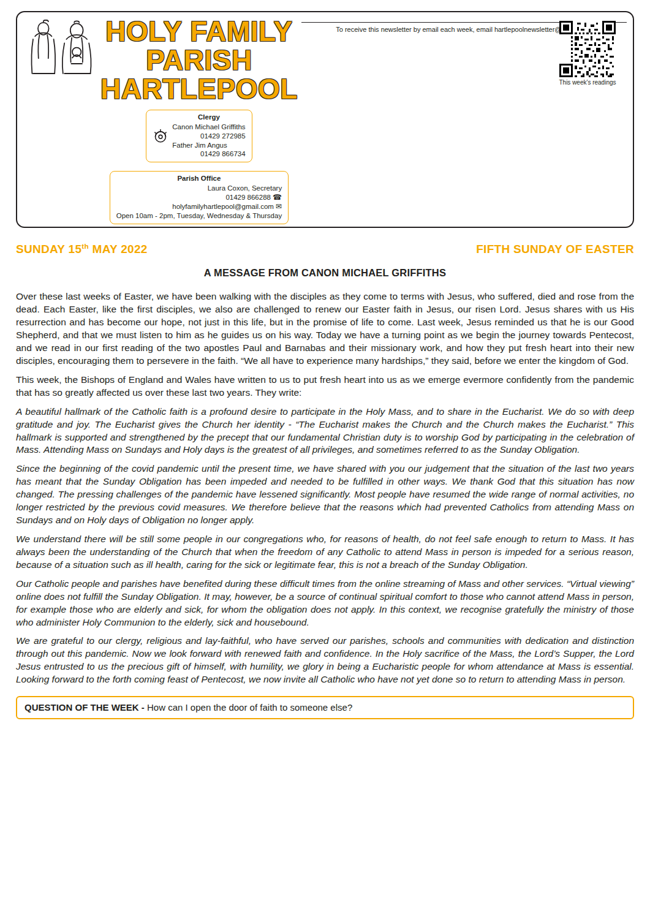HOLY FAMILY PARISH
HARTLEPOOL
Clergy
Canon Michael Griffiths
01429 272985
Father Jim Angus
01429 866734
Parish Office
Laura Coxon, Secretary
01429 866288 ☎
holyfamilyhartlepool@gmail.com ✉
Open 10am - 2pm, Tuesday, Wednesday & Thursday
This week's readings
To receive this newsletter by email each week, email hartlepoolnewsletter@gmail.com
SUNDAY 15th MAY 2022 FIFTH SUNDAY OF EASTER
A MESSAGE FROM CANON MICHAEL GRIFFITHS
Over these last weeks of Easter, we have been walking with the disciples as they come to terms with Jesus, who suffered, died and rose from the dead. Each Easter, like the first disciples, we also are challenged to renew our Easter faith in Jesus, our risen Lord. Jesus shares with us His resurrection and has become our hope, not just in this life, but in the promise of life to come. Last week, Jesus reminded us that he is our Good Shepherd, and that we must listen to him as he guides us on his way. Today we have a turning point as we begin the journey towards Pentecost, and we read in our first reading of the two apostles Paul and Barnabas and their missionary work, and how they put fresh heart into their new disciples, encouraging them to persevere in the faith. “We all have to experience many hardships,” they said, before we enter the kingdom of God.
This week, the Bishops of England and Wales have written to us to put fresh heart into us as we emerge evermore confidently from the pandemic that has so greatly affected us over these last two years. They write:
A beautiful hallmark of the Catholic faith is a profound desire to participate in the Holy Mass, and to share in the Eucharist. We do so with deep gratitude and joy. The Eucharist gives the Church her identity - “The Eucharist makes the Church and the Church makes the Eucharist.” This hallmark is supported and strengthened by the precept that our fundamental Christian duty is to worship God by participating in the celebration of Mass. Attending Mass on Sundays and Holy days is the greatest of all privileges, and sometimes referred to as the Sunday Obligation.
Since the beginning of the covid pandemic until the present time, we have shared with you our judgement that the situation of the last two years has meant that the Sunday Obligation has been impeded and needed to be fulfilled in other ways. We thank God that this situation has now changed. The pressing challenges of the pandemic have lessened significantly. Most people have resumed the wide range of normal activities, no longer restricted by the previous covid measures. We therefore believe that the reasons which had prevented Catholics from attending Mass on Sundays and on Holy days of Obligation no longer apply.
We understand there will be still some people in our congregations who, for reasons of health, do not feel safe enough to return to Mass. It has always been the understanding of the Church that when the freedom of any Catholic to attend Mass in person is impeded for a serious reason, because of a situation such as ill health, caring for the sick or legitimate fear, this is not a breach of the Sunday Obligation.
Our Catholic people and parishes have benefited during these difficult times from the online streaming of Mass and other services. “Virtual viewing” online does not fulfill the Sunday Obligation. It may, however, be a source of continual spiritual comfort to those who cannot attend Mass in person, for example those who are elderly and sick, for whom the obligation does not apply. In this context, we recognise gratefully the ministry of those who administer Holy Communion to the elderly, sick and housebound.
We are grateful to our clergy, religious and lay-faithful, who have served our parishes, schools and communities with dedication and distinction through out this pandemic. Now we look forward with renewed faith and confidence. In the Holy sacrifice of the Mass, the Lord’s Supper, the Lord Jesus entrusted to us the precious gift of himself, with humility, we glory in being a Eucharistic people for whom attendance at Mass is essential. Looking forward to the forth coming feast of Pentecost, we now invite all Catholic who have not yet done so to return to attending Mass in person.
QUESTION OF THE WEEK - How can I open the door of faith to someone else?